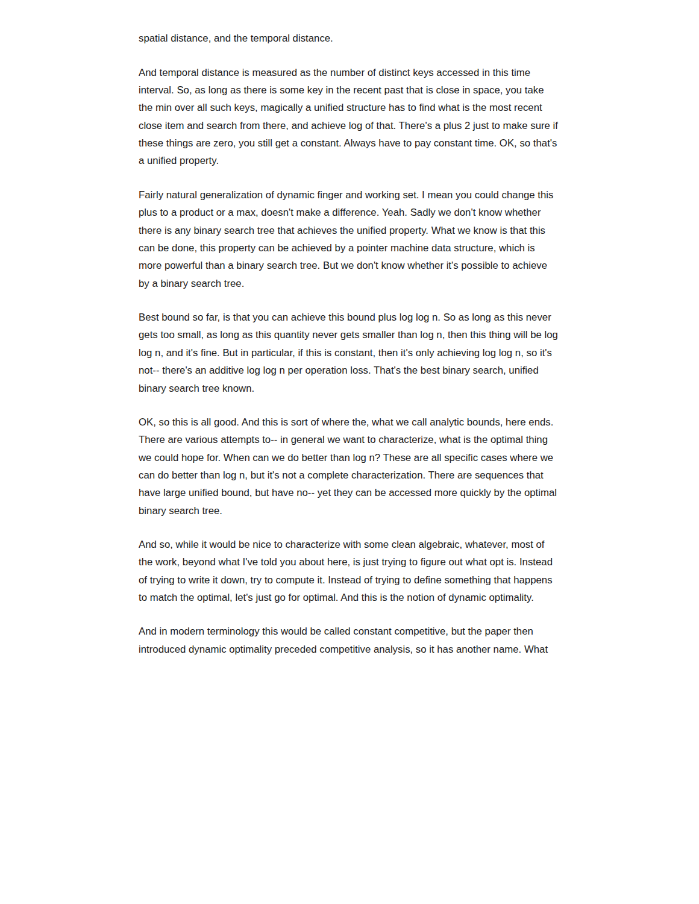g p y g g g p y g
spatial distance, and the temporal distance.
And temporal distance is measured as the number of distinct keys accessed in this time interval. So, as long as there is some key in the recent past that is close in space, you take the min over all such keys, magically a unified structure has to find what is the most recent close item and search from there, and achieve log of that. There's a plus 2 just to make sure if these things are zero, you still get a constant. Always have to pay constant time. OK, so that's a unified property.
Fairly natural generalization of dynamic finger and working set. I mean you could change this plus to a product or a max, doesn't make a difference. Yeah. Sadly we don't know whether there is any binary search tree that achieves the unified property. What we know is that this can be done, this property can be achieved by a pointer machine data structure, which is more powerful than a binary search tree. But we don't know whether it's possible to achieve by a binary search tree.
Best bound so far, is that you can achieve this bound plus log log n. So as long as this never gets too small, as long as this quantity never gets smaller than log n, then this thing will be log log n, and it's fine. But in particular, if this is constant, then it's only achieving log log n, so it's not-- there's an additive log log n per operation loss. That's the best binary search, unified binary search tree known.
OK, so this is all good. And this is sort of where the, what we call analytic bounds, here ends. There are various attempts to-- in general we want to characterize, what is the optimal thing we could hope for. When can we do better than log n? These are all specific cases where we can do better than log n, but it's not a complete characterization. There are sequences that have large unified bound, but have no-- yet they can be accessed more quickly by the optimal binary search tree.
And so, while it would be nice to characterize with some clean algebraic, whatever, most of the work, beyond what I've told you about here, is just trying to figure out what opt is. Instead of trying to write it down, try to compute it. Instead of trying to define something that happens to match the optimal, let's just go for optimal. And this is the notion of dynamic optimality.
And in modern terminology this would be called constant competitive, but the paper then introduced dynamic optimality preceded competitive analysis, so it has another name. What